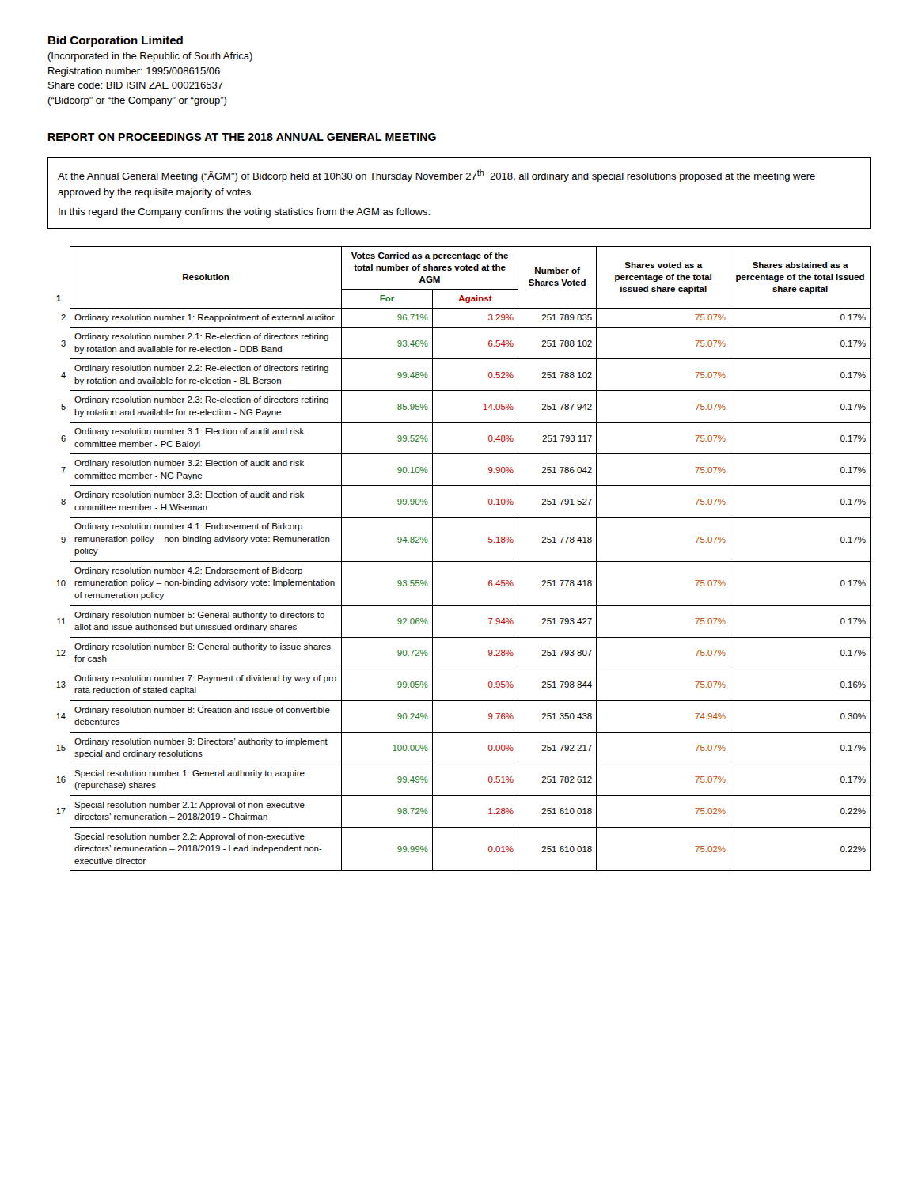Bid Corporation Limited
(Incorporated in the Republic of South Africa)
Registration number: 1995/008615/06
Share code: BID ISIN ZAE 000216537
(“Bidcorp” or “the Company” or “group”)
REPORT ON PROCEEDINGS AT THE 2018 ANNUAL GENERAL MEETING
At the Annual General Meeting (“ÄGM") of Bidcorp held at 10h30 on Thursday November 27th 2018, all ordinary and special resolutions proposed at the meeting were approved by the requisite majority of votes.
In this regard the Company confirms the voting statistics from the AGM as follows:
| | Resolution | Votes Carried as a percentage of the total number of shares voted at the AGM | Number of Shares Voted | Shares voted as a percentage of the total issued share capital | Shares abstained as a percentage of the total issued share capital |
| --- | --- | --- | --- | --- | --- |
| 1 | For | Against |
| 2 | Ordinary resolution number 1: Reappointment of external auditor | 96.71% | 3.29% | 251 789 835 | 75.07% | 0.17% |
| 3 | Ordinary resolution number 2.1: Re-election of directors retiring by rotation and available for re-election - DDB Band | 93.46% | 6.54% | 251 788 102 | 75.07% | 0.17% |
| 4 | Ordinary resolution number 2.2: Re-election of directors retiring by rotation and available for re-election - BL Berson | 99.48% | 0.52% | 251 788 102 | 75.07% | 0.17% |
| 5 | Ordinary resolution number 2.3: Re-election of directors retiring by rotation and available for re-election - NG Payne | 85.95% | 14.05% | 251 787 942 | 75.07% | 0.17% |
| 6 | Ordinary resolution number 3.1: Election of audit and risk committee member - PC Baloyi | 99.52% | 0.48% | 251 793 117 | 75.07% | 0.17% |
| 7 | Ordinary resolution number 3.2: Election of audit and risk committee member - NG Payne | 90.10% | 9.90% | 251 786 042 | 75.07% | 0.17% |
| 8 | Ordinary resolution number 3.3: Election of audit and risk committee member - H Wiseman | 99.90% | 0.10% | 251 791 527 | 75.07% | 0.17% |
| 9 | Ordinary resolution number 4.1: Endorsement of Bidcorp remuneration policy – non-binding advisory vote: Remuneration policy | 94.82% | 5.18% | 251 778 418 | 75.07% | 0.17% |
| 10 | Ordinary resolution number 4.2: Endorsement of Bidcorp remuneration policy – non-binding advisory vote: Implementation of remuneration policy | 93.55% | 6.45% | 251 778 418 | 75.07% | 0.17% |
| 11 | Ordinary resolution number 5: General authority to directors to allot and issue authorised but unissued ordinary shares | 92.06% | 7.94% | 251 793 427 | 75.07% | 0.17% |
| 12 | Ordinary resolution number 6: General authority to issue shares for cash | 90.72% | 9.28% | 251 793 807 | 75.07% | 0.17% |
| 13 | Ordinary resolution number 7: Payment of dividend by way of pro rata reduction of stated capital | 99.05% | 0.95% | 251 798 844 | 75.07% | 0.16% |
| 14 | Ordinary resolution number 8: Creation and issue of convertible debentures | 90.24% | 9.76% | 251 350 438 | 74.94% | 0.30% |
| 15 | Ordinary resolution number 9: Directors’ authority to implement special and ordinary resolutions | 100.00% | 0.00% | 251 792 217 | 75.07% | 0.17% |
| 16 | Special resolution number 1: General authority to acquire (repurchase) shares | 99.49% | 0.51% | 251 782 612 | 75.07% | 0.17% |
| 17 | Special resolution number 2.1: Approval of non-executive directors’ remuneration – 2018/2019 - Chairman | 98.72% | 1.28% | 251 610 018 | 75.02% | 0.22% |
| | Special resolution number 2.2: Approval of non-executive directors’ remuneration – 2018/2019 - Lead independent non-executive director | 99.99% | 0.01% | 251 610 018 | 75.02% | 0.22% |